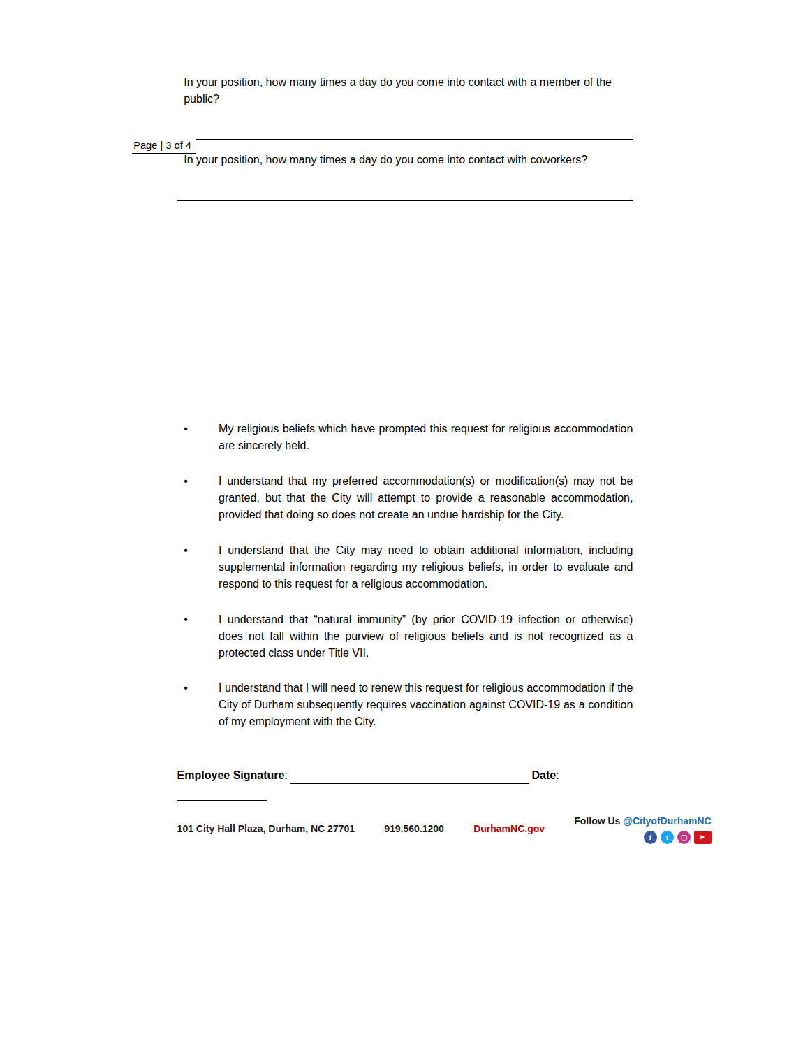Page | 3 of 4
In your position, how many times a day do you come into contact with a member of the public?
In your position, how many times a day do you come into contact with coworkers?
My religious beliefs which have prompted this request for religious accommodation are sincerely held.
I understand that my preferred accommodation(s) or modification(s) may not be granted, but that the City will attempt to provide a reasonable accommodation, provided that doing so does not create an undue hardship for the City.
I understand that the City may need to obtain additional information, including supplemental information regarding my religious beliefs, in order to evaluate and respond to this request for a religious accommodation.
I understand that “natural immunity” (by prior COVID-19 infection or otherwise) does not fall within the purview of religious beliefs and is not recognized as a protected class under Title VII.
I understand that I will need to renew this request for religious accommodation if the City of Durham subsequently requires vaccination against COVID-19 as a condition of my employment with the City.
Employee Signature: Date:
101 City Hall Plaza, Durham, NC 27701
919.560.1200
DurhamNC.gov
Follow Us @CityofDurhamNC f t ▢ ►